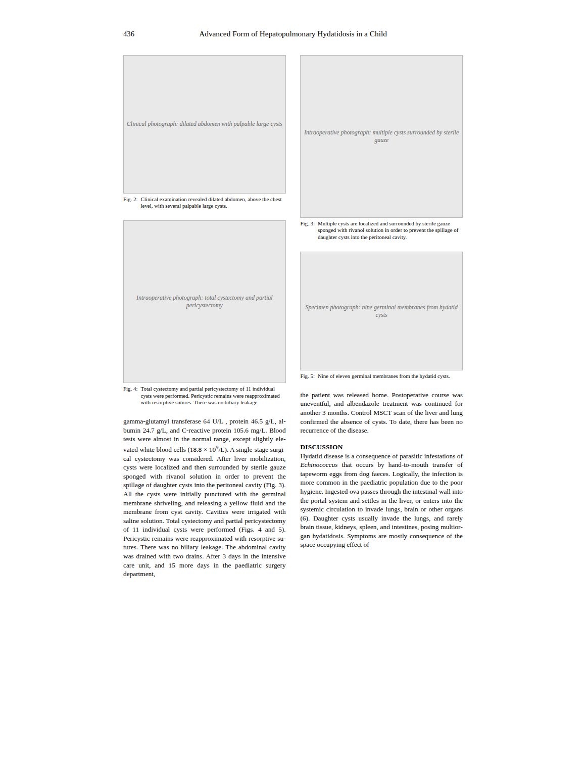436
Advanced Form of Hepatopulmonary Hydatidosis in a Child
Clinical photograph: dilated abdomen with palpable large cysts
Fig. 2: Clinical examination revealed dilated abdomen, above the chest level, with several palpable large cysts.
Intraoperative photograph: total cystectomy and partial pericystectomy
Fig. 4: Total cystectomy and partial pericystectomy of 11 individual cysts were performed. Pericystic remains were reapproximated with resorptive sutures. There was no biliary leakage.
gamma-glutamyl transferase 64 U/L , protein 46.5 g/L, albumin 24.7 g/L, and C-reactive protein 105.6 mg/L. Blood tests were almost in the normal range, except slightly elevated white blood cells (18.8 × 109/L). A single-stage surgical cystectomy was considered. After liver mobilization, cysts were localized and then surrounded by sterile gauze sponged with rivanol solution in order to prevent the spillage of daughter cysts into the peritoneal cavity (Fig. 3). All the cysts were initially punctured with the germinal membrane shriveling, and releasing a yellow fluid and the membrane from cyst cavity. Cavities were irrigated with saline solution. Total cystectomy and partial pericystectomy of 11 individual cysts were performed (Figs. 4 and 5). Pericystic remains were reapproximated with resorptive sutures. There was no biliary leakage. The abdominal cavity was drained with two drains. After 3 days in the intensive care unit, and 15 more days in the paediatric surgery department,
Intraoperative photograph: multiple cysts surrounded by sterile gauze
Fig. 3: Multiple cysts are localized and surrounded by sterile gauze sponged with rivanol solution in order to prevent the spillage of daughter cysts into the peritoneal cavity.
Specimen photograph: nine germinal membranes from hydatid cysts
Fig. 5: Nine of eleven germinal membranes from the hydatid cysts.
the patient was released home. Postoperative course was uneventful, and albendazole treatment was continued for another 3 months. Control MSCT scan of the liver and lung confirmed the absence of cysts. To date, there has been no recurrence of the disease.
DISCUSSION
Hydatid disease is a consequence of parasitic infestations of Echinococcus that occurs by hand-to-mouth transfer of tapeworm eggs from dog faeces. Logically, the infection is more common in the paediatric population due to the poor hygiene. Ingested ova passes through the intestinal wall into the portal system and settles in the liver, or enters into the systemic circulation to invade lungs, brain or other organs (6). Daughter cysts usually invade the lungs, and rarely brain tissue, kidneys, spleen, and intestines, posing multiorgan hydatidosis. Symptoms are mostly consequence of the space occupying effect of